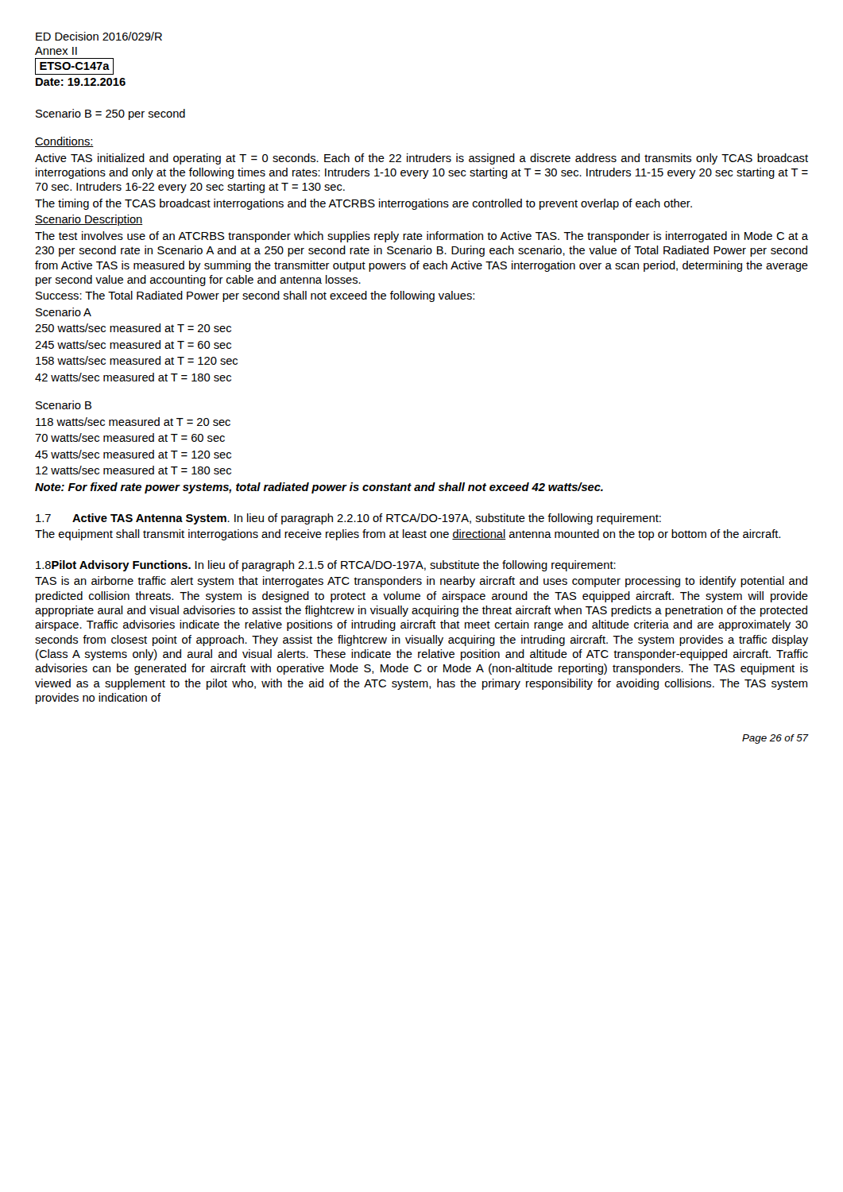ED Decision 2016/029/R
Annex II
ETSO-C147a
Date: 19.12.2016
Scenario B = 250 per second
Conditions:
Active TAS initialized and operating at T = 0 seconds. Each of the 22 intruders is assigned a discrete address and transmits only TCAS broadcast interrogations and only at the following times and rates: Intruders 1-10 every 10 sec starting at T = 30 sec. Intruders 11-15 every 20 sec starting at T = 70 sec. Intruders 16-22 every 20 sec starting at T = 130 sec.
The timing of the TCAS broadcast interrogations and the ATCRBS interrogations are controlled to prevent overlap of each other.
Scenario Description
The test involves use of an ATCRBS transponder which supplies reply rate information to Active TAS. The transponder is interrogated in Mode C at a 230 per second rate in Scenario A and at a 250 per second rate in Scenario B. During each scenario, the value of Total Radiated Power per second from Active TAS is measured by summing the transmitter output powers of each Active TAS interrogation over a scan period, determining the average per second value and accounting for cable and antenna losses.
Success: The Total Radiated Power per second shall not exceed the following values:
Scenario A
250 watts/sec measured at T = 20 sec
245 watts/sec measured at T = 60 sec
158 watts/sec measured at T = 120 sec
42 watts/sec measured at T = 180 sec
Scenario B
118 watts/sec measured at T = 20 sec
70 watts/sec measured at T = 60 sec
45 watts/sec measured at T = 120 sec
12 watts/sec measured at T = 180 sec
Note: For fixed rate power systems, total radiated power is constant and shall not exceed 42 watts/sec.
1.7 Active TAS Antenna System. In lieu of paragraph 2.2.10 of RTCA/DO-197A, substitute the following requirement:
The equipment shall transmit interrogations and receive replies from at least one directional antenna mounted on the top or bottom of the aircraft.
1.8 Pilot Advisory Functions. In lieu of paragraph 2.1.5 of RTCA/DO-197A, substitute the following requirement:
TAS is an airborne traffic alert system that interrogates ATC transponders in nearby aircraft and uses computer processing to identify potential and predicted collision threats. The system is designed to protect a volume of airspace around the TAS equipped aircraft. The system will provide appropriate aural and visual advisories to assist the flightcrew in visually acquiring the threat aircraft when TAS predicts a penetration of the protected airspace. Traffic advisories indicate the relative positions of intruding aircraft that meet certain range and altitude criteria and are approximately 30 seconds from closest point of approach. They assist the flightcrew in visually acquiring the intruding aircraft. The system provides a traffic display (Class A systems only) and aural and visual alerts. These indicate the relative position and altitude of ATC transponder-equipped aircraft. Traffic advisories can be generated for aircraft with operative Mode S, Mode C or Mode A (non-altitude reporting) transponders. The TAS equipment is viewed as a supplement to the pilot who, with the aid of the ATC system, has the primary responsibility for avoiding collisions. The TAS system provides no indication of
Page 26 of 57